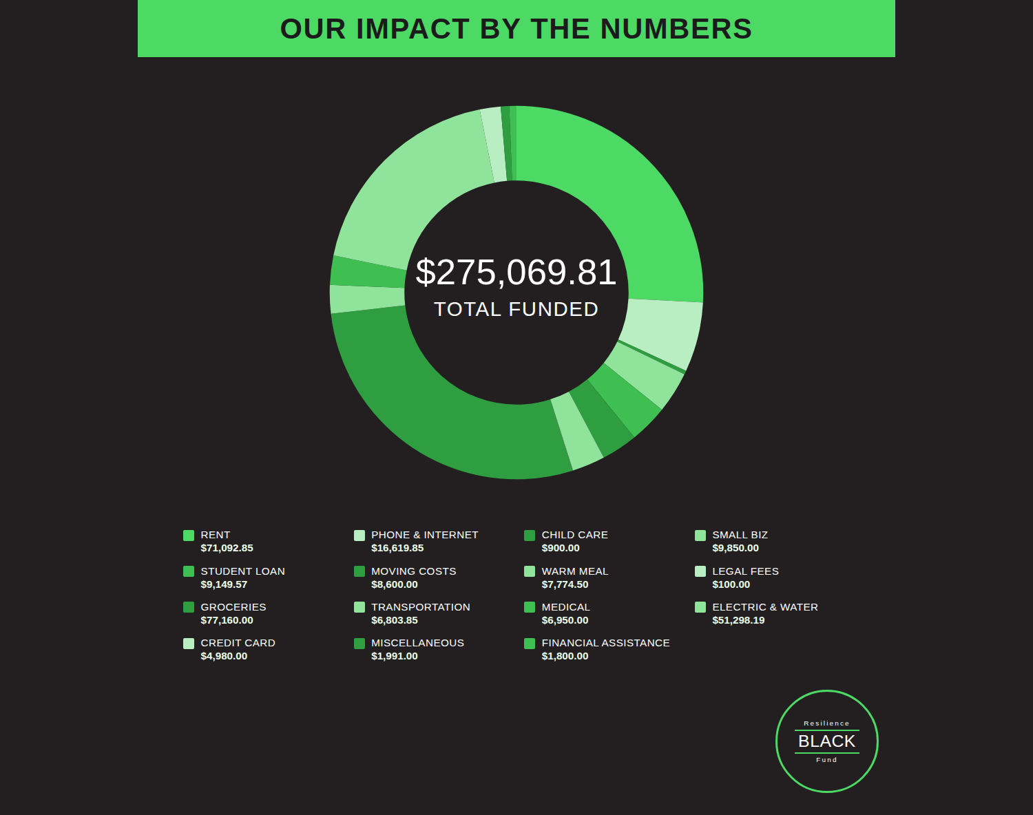Our Impact by the Numbers
Breakdown of funds distributed by category
Donut chart of total funds distributed: $275,069.81 Rent $71,092.85; Phone & Internet $16,619.85; Child Care $900.00; Small Biz $9,850.00; Student Loan $9,149.57; Moving Costs $8,600.00; Warm Meal $7,774.50; Legal Fees $100.00; Groceries $77,160.00; Transportation $6,803.85; Medical $6,950.00; Electric & Water $51,298.19; Credit Card $4,980.00; Miscellaneous $1,991.00; Financial Assistance $1,800.00. Donut segments drawn as stroked circle arcs. r = 140, circumference ≈ 879.646 Percentages of $275,069.81 total $275,069.81 TOTAL FUNDED
Rent$71,092.85
Phone & Internet$16,619.85
Child Care$900.00
Small Biz$9,850.00
Student Loan$9,149.57
Moving Costs$8,600.00
Warm Meal$7,774.50
Legal Fees$100.00
Groceries$77,160.00
Transportation$6,803.85
Medical$6,950.00
Electric & Water$51,298.19
Credit Card$4,980.00
Miscellaneous$1,991.00
Financial Assistance$1,800.00
Resilience BLACK Fund